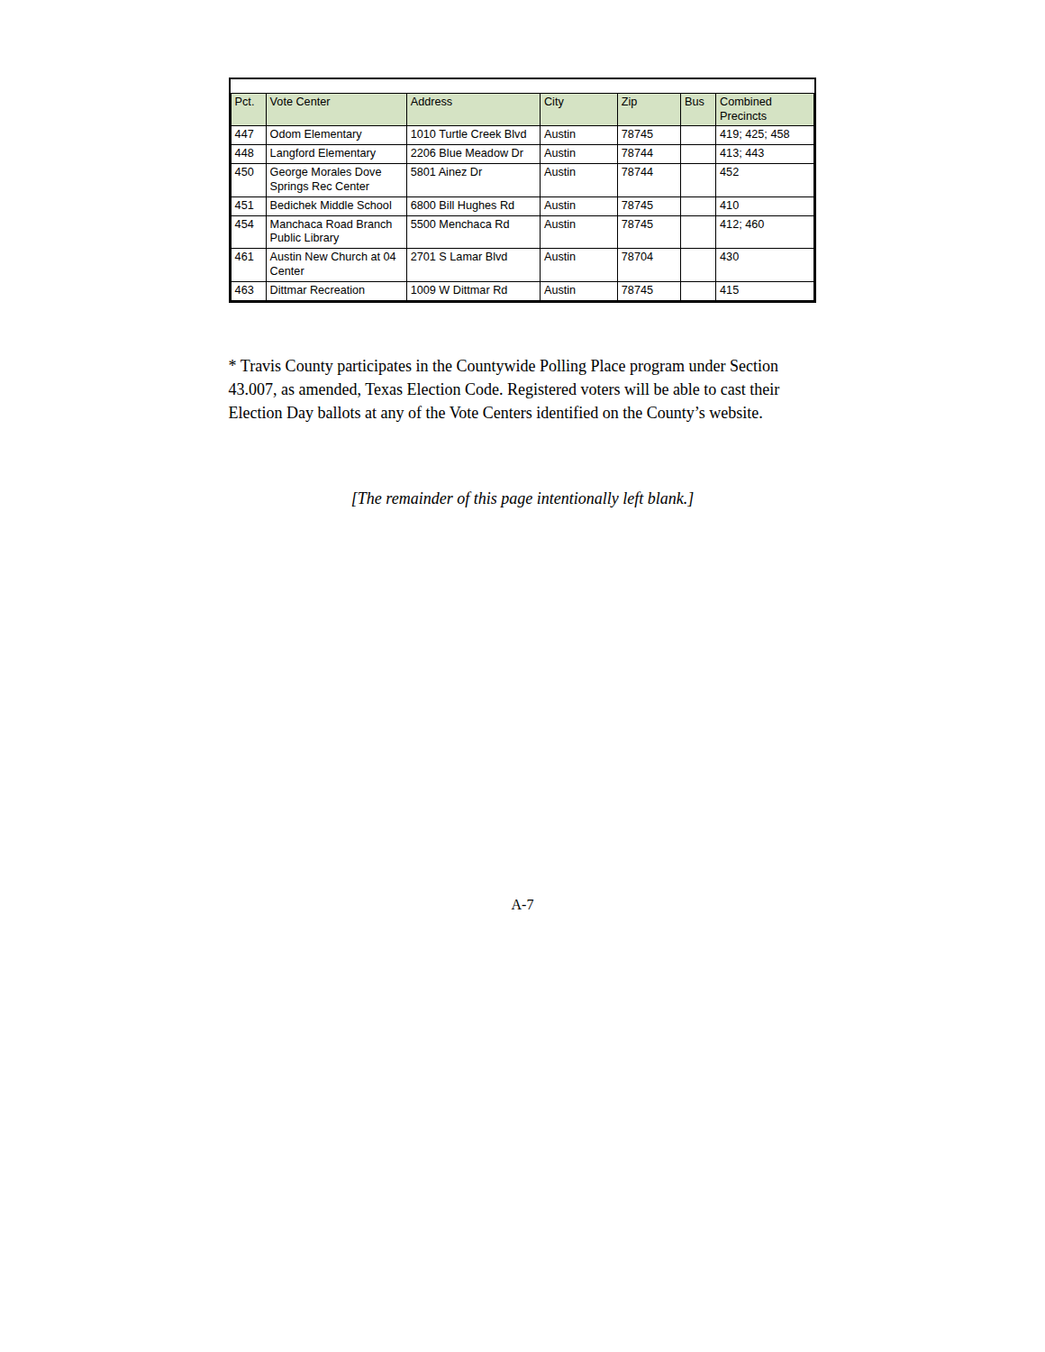| Pct. | Vote Center | Address | City | Zip | Bus | Combined Precincts |
| --- | --- | --- | --- | --- | --- | --- |
| 447 | Odom Elementary | 1010 Turtle Creek Blvd | Austin | 78745 | | 419; 425; 458 |
| 448 | Langford Elementary | 2206 Blue Meadow Dr | Austin | 78744 | | 413; 443 |
| 450 | George Morales Dove Springs Rec Center | 5801 Ainez Dr | Austin | 78744 | | 452 |
| 451 | Bedichek Middle School | 6800 Bill Hughes Rd | Austin | 78745 | | 410 |
| 454 | Manchaca Road Branch Public Library | 5500 Menchaca Rd | Austin | 78745 | | 412; 460 |
| 461 | Austin New Church at 04 Center | 2701 S Lamar Blvd | Austin | 78704 | | 430 |
| 463 | Dittmar Recreation | 1009 W Dittmar Rd | Austin | 78745 | | 415 |
* Travis County participates in the Countywide Polling Place program under Section 43.007, as amended, Texas Election Code. Registered voters will be able to cast their Election Day ballots at any of the Vote Centers identified on the County’s website.
[The remainder of this page intentionally left blank.]
A-7